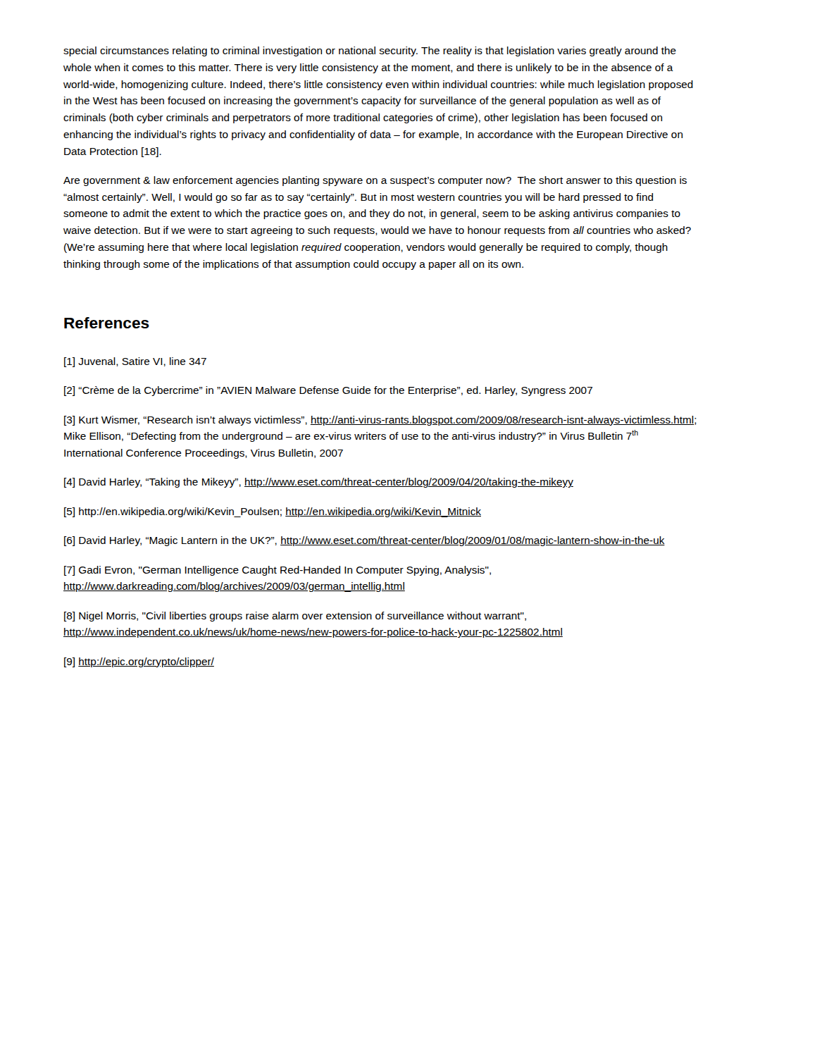special circumstances relating to criminal investigation or national security. The reality is that legislation varies greatly around the whole when it comes to this matter. There is very little consistency at the moment, and there is unlikely to be in the absence of a world-wide, homogenizing culture. Indeed, there’s little consistency even within individual countries: while much legislation proposed in the West has been focused on increasing the government’s capacity for surveillance of the general population as well as of criminals (both cyber criminals and perpetrators of more traditional categories of crime), other legislation has been focused on enhancing the individual’s rights to privacy and confidentiality of data – for example, In accordance with the European Directive on Data Protection [18].
Are government & law enforcement agencies planting spyware on a suspect’s computer now? The short answer to this question is “almost certainly”. Well, I would go so far as to say “certainly”. But in most western countries you will be hard pressed to find someone to admit the extent to which the practice goes on, and they do not, in general, seem to be asking antivirus companies to waive detection. But if we were to start agreeing to such requests, would we have to honour requests from all countries who asked? (We’re assuming here that where local legislation required cooperation, vendors would generally be required to comply, though thinking through some of the implications of that assumption could occupy a paper all on its own.
References
[1] Juvenal, Satire VI, line 347
[2] “Crème de la Cybercrime” in ”AVIEN Malware Defense Guide for the Enterprise”, ed. Harley, Syngress 2007
[3] Kurt Wismer, “Research isn’t always victimless”, http://anti-virus-rants.blogspot.com/2009/08/research-isnt-always-victimless.html; Mike Ellison, “Defecting from the underground – are ex-virus writers of use to the anti-virus industry?” in Virus Bulletin 7th International Conference Proceedings, Virus Bulletin, 2007
[4] David Harley, “Taking the Mikeyy”, http://www.eset.com/threat-center/blog/2009/04/20/taking-the-mikeyy
[5] http://en.wikipedia.org/wiki/Kevin_Poulsen; http://en.wikipedia.org/wiki/Kevin_Mitnick
[6] David Harley, “Magic Lantern in the UK?”, http://www.eset.com/threat-center/blog/2009/01/08/magic-lantern-show-in-the-uk
[7] Gadi Evron, "German Intelligence Caught Red-Handed In Computer Spying, Analysis", http://www.darkreading.com/blog/archives/2009/03/german_intellig.html
[8] Nigel Morris, "Civil liberties groups raise alarm over extension of surveillance without warrant", http://www.independent.co.uk/news/uk/home-news/new-powers-for-police-to-hack-your-pc-1225802.html
[9] http://epic.org/crypto/clipper/